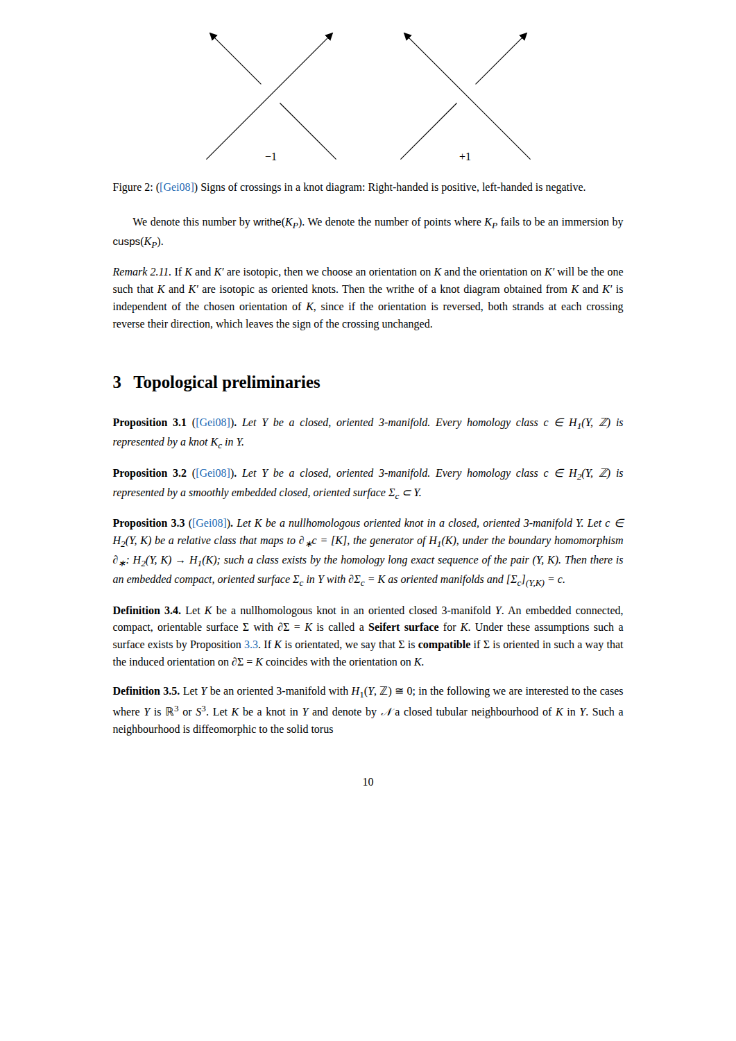−1
+1
Figure 2: ([Gei08]) Signs of crossings in a knot diagram: Right-handed is positive, left-handed is negative.
We denote this number by writhe(KP). We denote the number of points where KP fails to be an immersion by cusps(KP).
Remark 2.11. If K and K′ are isotopic, then we choose an orientation on K and the orientation on K′ will be the one such that K and K′ are isotopic as oriented knots. Then the writhe of a knot diagram obtained from K and K′ is independent of the chosen orientation of K, since if the orientation is reversed, both strands at each crossing reverse their direction, which leaves the sign of the crossing unchanged.
3 Topological preliminaries
Proposition 3.1 ([Gei08]). Let Y be a closed, oriented 3-manifold. Every homology class c ∈ H1(Y, ℤ) is represented by a knot Kc in Y.
Proposition 3.2 ([Gei08]). Let Y be a closed, oriented 3-manifold. Every homology class c ∈ H2(Y, ℤ) is represented by a smoothly embedded closed, oriented surface Σc ⊂ Y.
Proposition 3.3 ([Gei08]). Let K be a nullhomologous oriented knot in a closed, oriented 3-manifold Y. Let c ∈ H2(Y, K) be a relative class that maps to ∂∗c = [K], the generator of H1(K), under the boundary homomorphism ∂∗: H2(Y, K) → H1(K); such a class exists by the homology long exact sequence of the pair (Y, K). Then there is an embedded compact, oriented surface Σc in Y with ∂Σc = K as oriented manifolds and [Σc](Y,K) = c.
Definition 3.4. Let K be a nullhomologous knot in an oriented closed 3-manifold Y. An embedded connected, compact, orientable surface Σ with ∂Σ = K is called a Seifert surface for K. Under these assumptions such a surface exists by Proposition 3.3. If K is orientated, we say that Σ is compatible if Σ is oriented in such a way that the induced orientation on ∂Σ = K coincides with the orientation on K.
Definition 3.5. Let Y be an oriented 3-manifold with H1(Y, ℤ) ≅ 0; in the following we are interested to the cases where Y is ℝ3 or S3. Let K be a knot in Y and denote by 𝒩 a closed tubular neighbourhood of K in Y. Such a neighbourhood is diffeomorphic to the solid torus
10